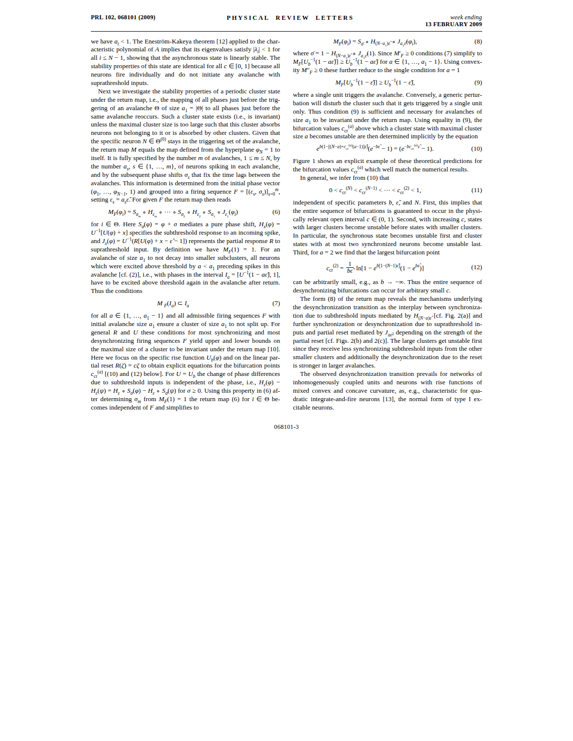PRL 102, 068101 (2009)
PHYSICAL REVIEW LETTERS
week ending 13 FEBRUARY 2009
we have ai < 1. The Eneström-Kakeya theorem [12] applied to the characteristic polynomial of A implies that its eigenvalues satisfy |λi| < 1 for all i ≤ N − 1, showing that the asynchronous state is linearly stable. The stability properties of this state are identical for all c ∈ [0, 1] because all neurons fire individually and do not initiate any avalanche with suprathreshold inputs.
Next we investigate the stability properties of a periodic cluster state under the return map, i.e., the mapping of all phases just before the triggering of an avalanche Θ of size a1 = |Θ| to all phases just before the same avalanche reoccurs. Such a cluster state exists (i.e., is invariant) unless the maximal cluster size is too large such that this cluster absorbs neurons not belonging to it or is absorbed by other clusters. Given that the specific neuron N ∈ Θ(0) stays in the triggering set of the avalanche, the return map M equals the map defined from the hyperplane φN = 1 to itself. It is fully specified by the number m of avalanches, 1 ≤ m ≤ N, by the number as, s ∈ {1, …, m}, of neurons spiking in each avalanche, and by the subsequent phase shifts σs that fix the time lags between the avalanches. This information is determined from the initial phase vector (φ1, …, φN−1, 1) and grouped into a firing sequence F = [(εs, σs)]s=0m, setting εs = as ε̃. For given F the return map then reads
MF(φi) = Sσm ∘ Hεm ∘ ··· ∘ Sσ2 ∘ Hε2 ∘ Sσ1 ∘ Jε1(φi)
(6)
for i ∈ Θ. Here Sσ(φ) = φ + σ mediates a pure phase shift, Hx(φ) = U−1[U(φ) + x] specifies the subthreshold response to an incoming spike, and Jx(φ) = U−1(R[U(φ) + x − ε̃ − 1]) represents the partial response R to suprathreshold input. By definition we have MF(1) = 1. For an avalanche of size a1 to not decay into smaller subclusters, all neurons which were excited above threshold by a < a1 preceding spikes in this avalanche [cf. (2)], i.e., with phases in the interval Ia = [U−1(1 − aε̃), 1], have to be excited above threshold again in the avalanche after return. Thus the conditions
M F(Ia) ⊂ Ia
(7)
for all a ∈ {1, …, a1 − 1} and all admissible firing sequences F with initial avalanche size a1 ensure a cluster of size a1 to not split up. For general R and U these conditions for most synchronizing and most desynchronizing firing sequences F yield upper and lower bounds on the maximal size of a cluster to be invariant under the return map [10]. Here we focus on the specific rise function Ub(φ) and on the linear partial reset R(ζ) = cζ to obtain explicit equations for the bifurcation points ccr(a) [(10) and (12) below]. For U = Ub the change of phase differences due to subthreshold inputs is independent of the phase, i.e., Hε(φ) − Hε(ψ) = Hε ∘ Sσ(φ) − Hε ∘ Sσ(ψ) for σ ≥ 0. Using this property in (6) after determining σm from MF(1) = 1 the return map (6) for i ∈ Θ becomes independent of F and simplifies to
MF(φi) = Sσ̄ ∘ H(N−a1)ε̃ ∘ Ja1ε̃(φi),
(8)
where σ̄ = 1 − H(N−a1)ε̃ ∘ Ja1ε̃(1). Since M′F ≥ 0 conditions (7) simplify to MF[Ub−1(1 − aε̃)] ≥ Ub−1(1 − aε̃) for a ∈ {1, …, a1 − 1}. Using convexity M″F ≥ 0 these further reduce to the single condition for a = 1
MF[Ub−1(1 − ε̃)] ≥ Ub−1(1 − ε̃),
(9)
where a single unit triggers the avalanche. Conversely, a generic perturbation will disturb the cluster such that it gets triggered by a single unit only. Thus condition (9) is sufficient and necessary for avalanches of size a1 to be invariant under the return map. Using equality in (9), the bifurcation values ccr(a) above which a cluster state with maximal cluster size a becomes unstable are then determined implicitly by the equation
eb(1−[(N−a)+ccr(a)(a−1)]ε̃)(e−bε̃ − 1) = (e−bccr(a)ε̃ − 1).
(10)
Figure 1 shows an explicit example of these theoretical predictions for the bifurcation values ccr(a) which well match the numerical results.
In general, we infer from (10) that
0 < ccr(N) < ccr(N−1) < ··· < ccr(2) < 1,
(11)
independent of specific parameters b, ε̃, and N. First, this implies that the entire sequence of bifurcations is guaranteed to occur in the physically relevant open interval c ∈ (0, 1). Second, with increasing c, states with larger clusters become unstable before states with smaller clusters. In particular, the synchronous state becomes unstable first and cluster states with at most two synchronized neurons become unstable last. Third, for a = 2 we find that the largest bifurcation point
ccr(2) = 1 bε̃ ln[1 − eb[1−(N−1)ε̃](1 − ebε̃)]
(12)
can be arbitrarily small, e.g., as b → −∞. Thus the entire sequence of desynchronizing bifurcations can occur for arbitrary small c.
The form (8) of the return map reveals the mechanisms underlying the desynchronization transition as the interplay between synchronization due to subthreshold inputs mediated by H(N−a)ε̃ [cf. Fig. 2(a)] and further synchronization or desynchronization due to suprathreshold inputs and partial reset mediated by Jaε̃, depending on the strength of the partial reset [cf. Figs. 2(b) and 2(c)]. The large clusters get unstable first since they receive less synchronizing subthreshold inputs from the other smaller clusters and additionally the desynchronization due to the reset is stronger in larger avalanches.
The observed desynchronization transition prevails for networks of inhomogeneously coupled units and neurons with rise functions of mixed convex and concave curvature, as, e.g., characteristic for quadratic integrate-and-fire neurons [13], the normal form of type I excitable neurons.
068101-3